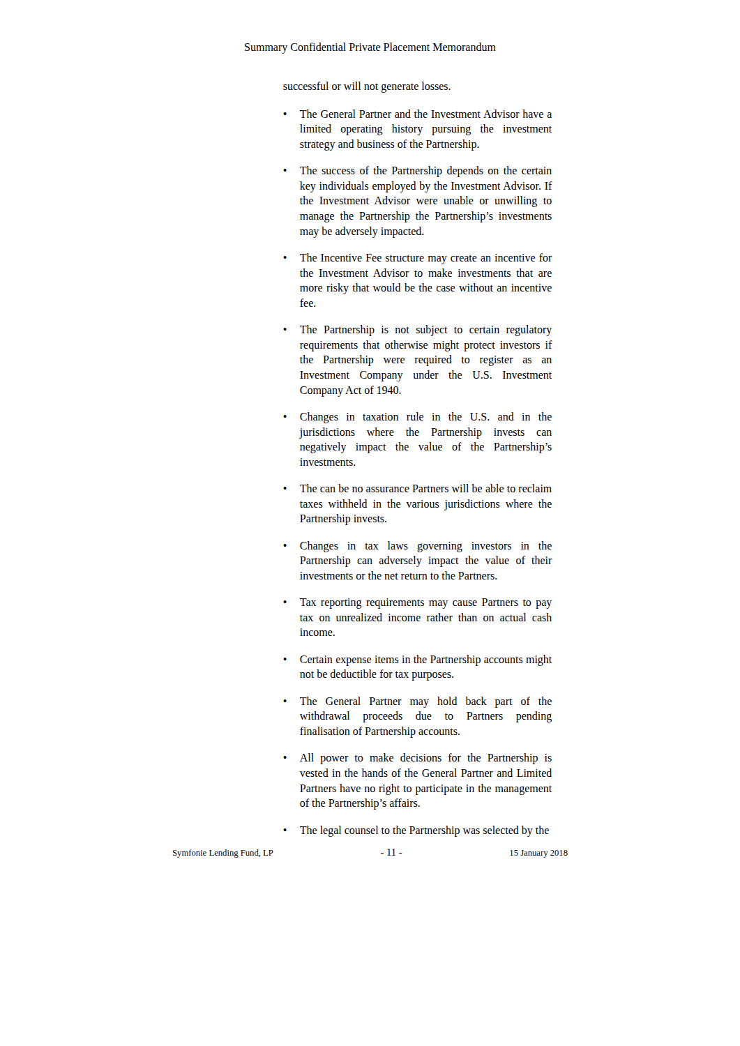Summary Confidential Private Placement Memorandum
successful or will not generate losses.
The General Partner and the Investment Advisor have a limited operating history pursuing the investment strategy and business of the Partnership.
The success of the Partnership depends on the certain key individuals employed by the Investment Advisor. If the Investment Advisor were unable or unwilling to manage the Partnership the Partnership’s investments may be adversely impacted.
The Incentive Fee structure may create an incentive for the Investment Advisor to make investments that are more risky that would be the case without an incentive fee.
The Partnership is not subject to certain regulatory requirements that otherwise might protect investors if the Partnership were required to register as an Investment Company under the U.S. Investment Company Act of 1940.
Changes in taxation rule in the U.S. and in the jurisdictions where the Partnership invests can negatively impact the value of the Partnership’s investments.
The can be no assurance Partners will be able to reclaim taxes withheld in the various jurisdictions where the Partnership invests.
Changes in tax laws governing investors in the Partnership can adversely impact the value of their investments or the net return to the Partners.
Tax reporting requirements may cause Partners to pay tax on unrealized income rather than on actual cash income.
Certain expense items in the Partnership accounts might not be deductible for tax purposes.
The General Partner may hold back part of the withdrawal proceeds due to Partners pending finalisation of Partnership accounts.
All power to make decisions for the Partnership is vested in the hands of the General Partner and Limited Partners have no right to participate in the management of the Partnership’s affairs.
The legal counsel to the Partnership was selected by the
Symfonie Lending Fund, LP
- 11 -
15 January 2018